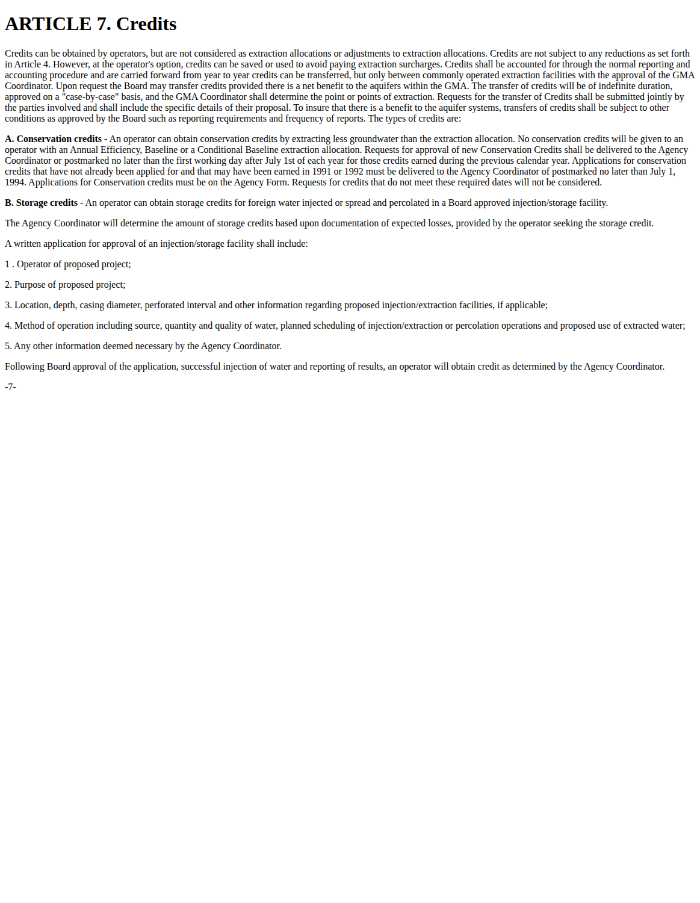ARTICLE 7. Credits
Credits can be obtained by operators, but are not considered as extraction allocations or adjustments to extraction allocations. Credits are not subject to any reductions as set forth in Article 4. However, at the operator's option, credits can be saved or used to avoid paying extraction surcharges. Credits shall be accounted for through the normal reporting and accounting procedure and are carried forward from year to year credits can be transferred, but only between commonly operated extraction facilities with the approval of the GMA Coordinator. Upon request the Board may transfer credits provided there is a net benefit to the aquifers within the GMA. The transfer of credits will be of indefinite duration, approved on a "case-by-case" basis, and the GMA Coordinator shall determine the point or points of extraction. Requests for the transfer of Credits shall be submitted jointly by the parties involved and shall include the specific details of their proposal. To insure that there is a benefit to the aquifer systems, transfers of credits shall be subject to other conditions as approved by the Board such as reporting requirements and frequency of reports. The types of credits are:
A. Conservation credits - An operator can obtain conservation credits by extracting less groundwater than the extraction allocation. No conservation credits will be given to an operator with an Annual Efficiency, Baseline or a Conditional Baseline extraction allocation. Requests for approval of new Conservation Credits shall be delivered to the Agency Coordinator or postmarked no later than the first working day after July 1st of each year for those credits earned during the previous calendar year. Applications for conservation credits that have not already been applied for and that may have been earned in 1991 or 1992 must be delivered to the Agency Coordinator of postmarked no later than July 1, 1994. Applications for Conservation credits must be on the Agency Form. Requests for credits that do not meet these required dates will not be considered.
B. Storage credits - An operator can obtain storage credits for foreign water injected or spread and percolated in a Board approved injection/storage facility.
The Agency Coordinator will determine the amount of storage credits based upon documentation of expected losses, provided by the operator seeking the storage credit.
A written application for approval of an injection/storage facility shall include:
1 . Operator of proposed project;
2. Purpose of proposed project;
3. Location, depth, casing diameter, perforated interval and other information regarding proposed injection/extraction facilities, if applicable;
4. Method of operation including source, quantity and quality of water, planned scheduling of injection/extraction or percolation operations and proposed use of extracted water;
5. Any other information deemed necessary by the Agency Coordinator.
Following Board approval of the application, successful injection of water and reporting of results, an operator will obtain credit as determined by the Agency Coordinator.
-7-